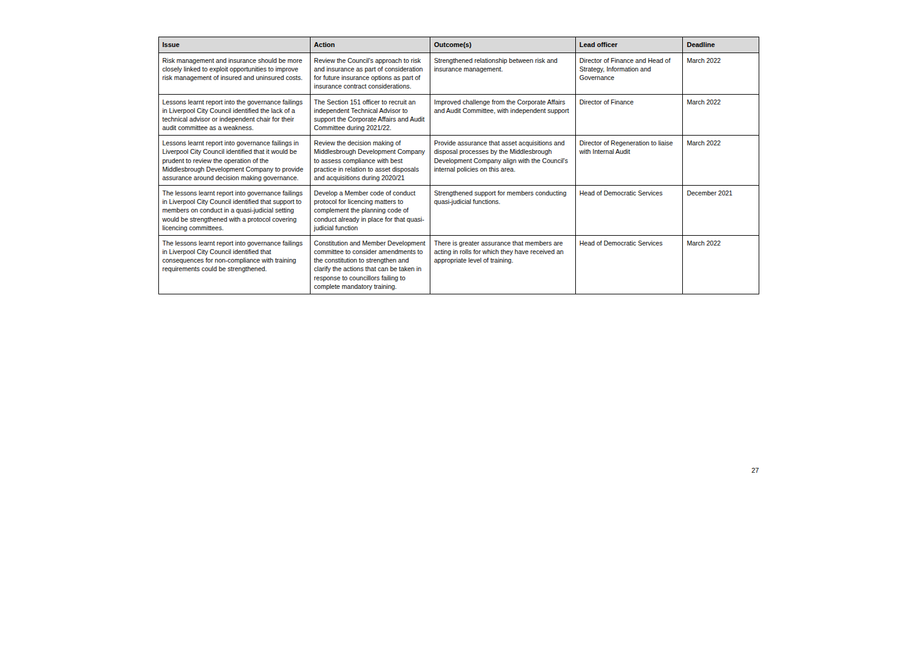| Issue | Action | Outcome(s) | Lead officer | Deadline |
| --- | --- | --- | --- | --- |
| Risk management and insurance should be more closely linked to exploit opportunities to improve risk management of insured and uninsured costs. | Review the Council's approach to risk and insurance as part of consideration for future insurance options as part of insurance contract considerations. | Strengthened relationship between risk and insurance management. | Director of Finance and Head of Strategy, Information and Governance | March 2022 |
| Lessons learnt report into the governance failings in Liverpool City Council identified the lack of a technical advisor or independent chair for their audit committee as a weakness. | The Section 151 officer to recruit an independent Technical Advisor to support the Corporate Affairs and Audit Committee during 2021/22. | Improved challenge from the Corporate Affairs and Audit Committee, with independent support | Director of Finance | March 2022 |
| Lessons learnt report into governance failings in Liverpool City Council identified that it would be prudent to review the operation of the Middlesbrough Development Company to provide assurance around decision making governance. | Review the decision making of Middlesbrough Development Company to assess compliance with best practice in relation to asset disposals and acquisitions during 2020/21 | Provide assurance that asset acquisitions and disposal processes by the Middlesbrough Development Company align with the Council's internal policies on this area. | Director of Regeneration to liaise with Internal Audit | March 2022 |
| The lessons learnt report into governance failings in Liverpool City Council identified that support to members on conduct in a quasi-judicial setting would be strengthened with a protocol covering licencing committees. | Develop a Member code of conduct protocol for licencing matters to complement the planning code of conduct already in place for that quasi-judicial function | Strengthened support for members conducting quasi-judicial functions. | Head of Democratic Services | December 2021 |
| The lessons learnt report into governance failings in Liverpool City Council identified that consequences for non-compliance with training requirements could be strengthened. | Constitution and Member Development committee to consider amendments to the constitution to strengthen and clarify the actions that can be taken in response to councillors failing to complete mandatory training. | There is greater assurance that members are acting in rolls for which they have received an appropriate level of training. | Head of Democratic Services | March 2022 |
27